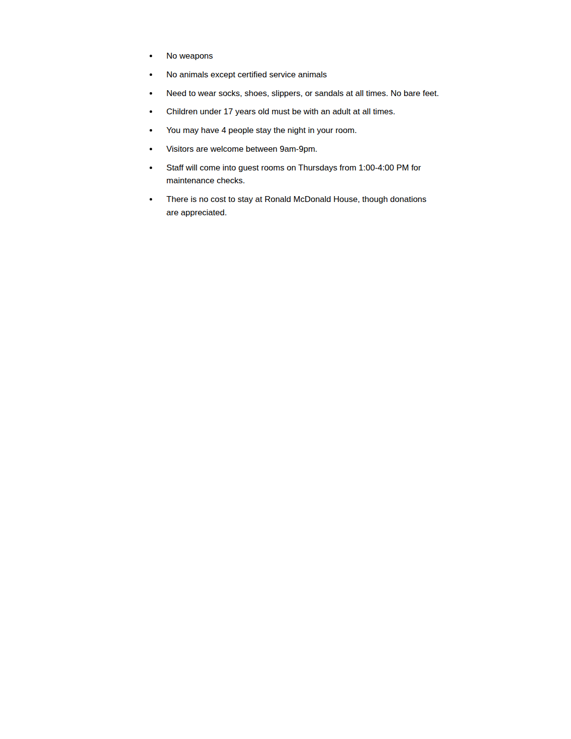No weapons
No animals except certified service animals
Need to wear socks, shoes, slippers, or sandals at all times. No bare feet.
Children under 17 years old must be with an adult at all times.
You may have 4 people stay the night in your room.
Visitors are welcome between 9am-9pm.
Staff will come into guest rooms on Thursdays from 1:00-4:00 PM for maintenance checks.
There is no cost to stay at Ronald McDonald House, though donations are appreciated.